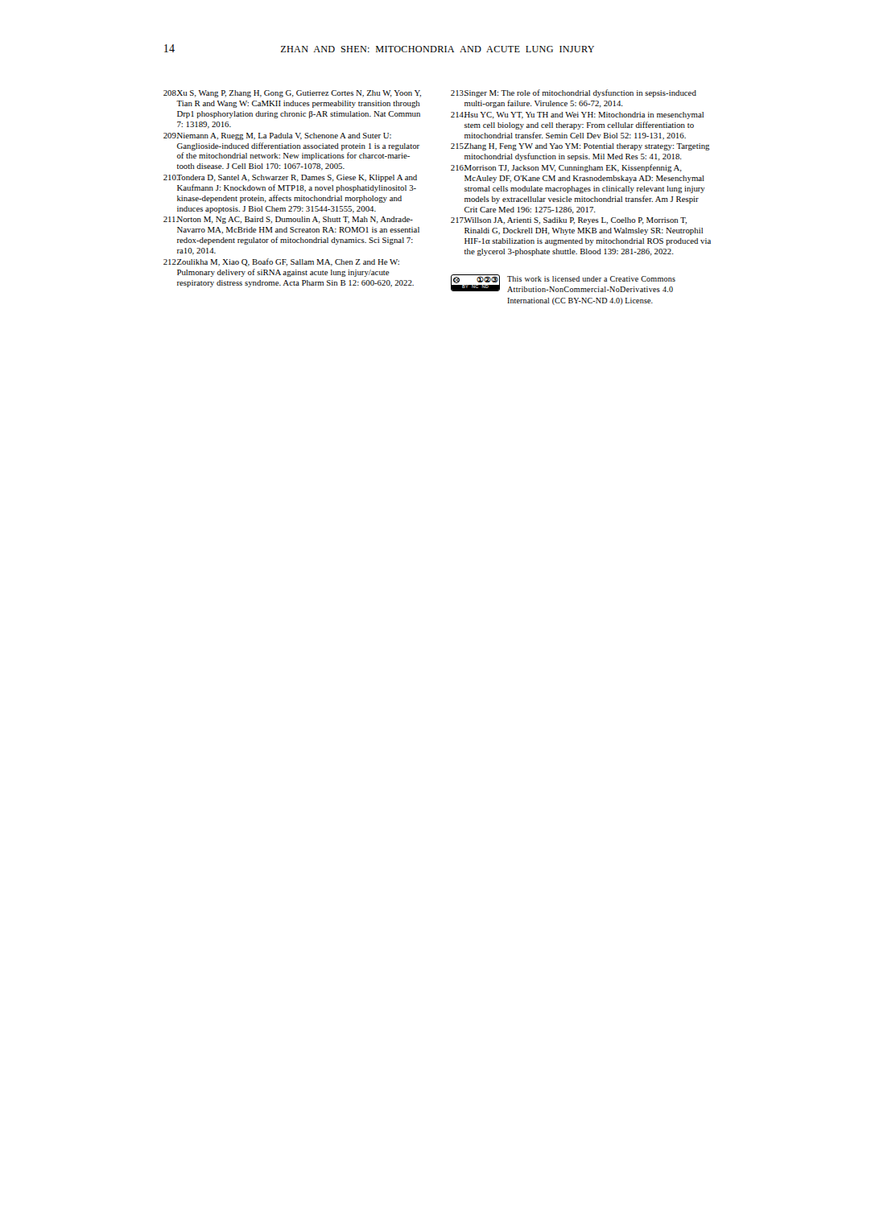14
Zhan and Shen: Mitochondria and acute lung injury
208. Xu S, Wang P, Zhang H, Gong G, Gutierrez Cortes N, Zhu W, Yoon Y, Tian R and Wang W: CaMKII induces permeability transition through Drp1 phosphorylation during chronic β-AR stimulation. Nat Commun 7: 13189, 2016.
209. Niemann A, Ruegg M, La Padula V, Schenone A and Suter U: Ganglioside-induced differentiation associated protein 1 is a regulator of the mitochondrial network: New implications for charcot-marie-tooth disease. J Cell Biol 170: 1067-1078, 2005.
210. Tondera D, Santel A, Schwarzer R, Dames S, Giese K, Klippel A and Kaufmann J: Knockdown of MTP18, a novel phosphatidylinositol 3-kinase-dependent protein, affects mitochondrial morphology and induces apoptosis. J Biol Chem 279: 31544-31555, 2004.
211. Norton M, Ng AC, Baird S, Dumoulin A, Shutt T, Mah N, Andrade-Navarro MA, McBride HM and Screaton RA: ROMO1 is an essential redox-dependent regulator of mitochondrial dynamics. Sci Signal 7: ra10, 2014.
212. Zoulikha M, Xiao Q, Boafo GF, Sallam MA, Chen Z and He W: Pulmonary delivery of siRNA against acute lung injury/acute respiratory distress syndrome. Acta Pharm Sin B 12: 600-620, 2022.
213. Singer M: The role of mitochondrial dysfunction in sepsis-induced multi-organ failure. Virulence 5: 66-72, 2014.
214. Hsu YC, Wu YT, Yu TH and Wei YH: Mitochondria in mesenchymal stem cell biology and cell therapy: From cellular differentiation to mitochondrial transfer. Semin Cell Dev Biol 52: 119-131, 2016.
215. Zhang H, Feng YW and Yao YM: Potential therapy strategy: Targeting mitochondrial dysfunction in sepsis. Mil Med Res 5: 41, 2018.
216. Morrison TJ, Jackson MV, Cunningham EK, Kissenpfennig A, McAuley DF, O'Kane CM and Krasnodembskaya AD: Mesenchymal stromal cells modulate macrophages in clinically relevant lung injury models by extracellular vesicle mitochondrial transfer. Am J Respir Crit Care Med 196: 1275-1286, 2017.
217. Willson JA, Arienti S, Sadiku P, Reyes L, Coelho P, Morrison T, Rinaldi G, Dockrell DH, Whyte MKB and Walmsley SR: Neutrophil HIF-1α stabilization is augmented by mitochondrial ROS produced via the glycerol 3-phosphate shuttle. Blood 139: 281-286, 2022.
cc ①②③
BY NC ND
This work is licensed under a Creative Commons
Attribution-NonCommercial-NoDerivatives 4.0
International (CC BY-NC-ND 4.0) License.